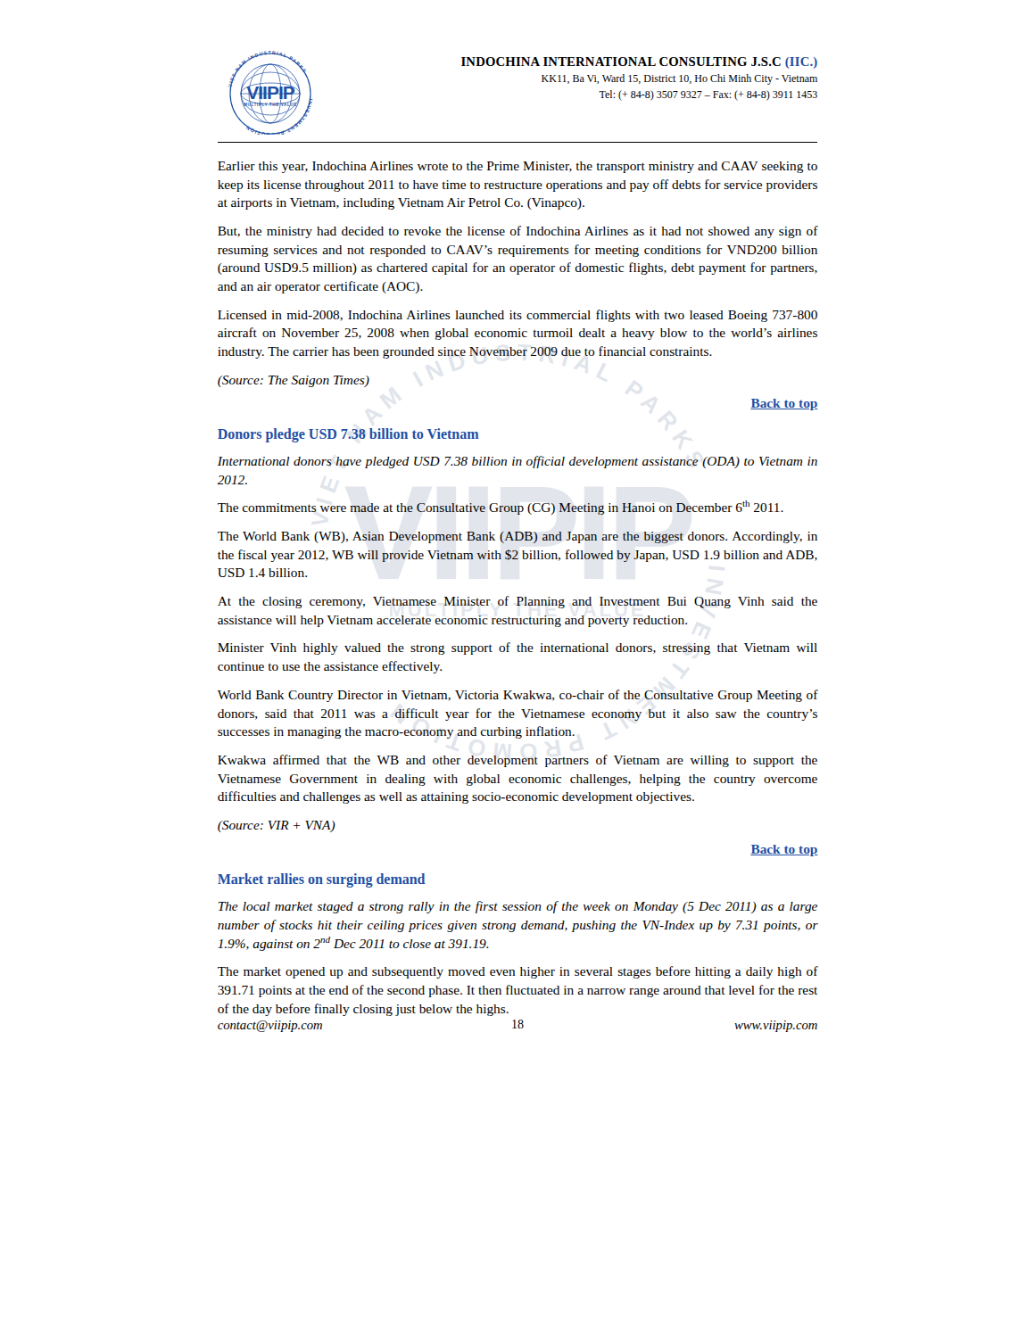VIET NAM INDUSTRIAL PARKS INVESTMENT PROMOTION VIIPIP MULTIPLY THE VALUE
VIET NAM INDUSTRIAL PARKS INVESTMENT PROMOTION VIIPIP MULTIPLY THE VALUE
INDOCHINA INTERNATIONAL CONSULTING J.S.C (IIC.)
KK11, Ba Vi, Ward 15, District 10, Ho Chi Minh City - Vietnam
Tel: (+ 84-8) 3507 9327 – Fax: (+ 84-8) 3911 1453
Earlier this year, Indochina Airlines wrote to the Prime Minister, the transport ministry and CAAV seeking to keep its license throughout 2011 to have time to restructure operations and pay off debts for service providers at airports in Vietnam, including Vietnam Air Petrol Co. (Vinapco).
But, the ministry had decided to revoke the license of Indochina Airlines as it had not showed any sign of resuming services and not responded to CAAV’s requirements for meeting conditions for VND200 billion (around USD9.5 million) as chartered capital for an operator of domestic flights, debt payment for partners, and an air operator certificate (AOC).
Licensed in mid-2008, Indochina Airlines launched its commercial flights with two leased Boeing 737-800 aircraft on November 25, 2008 when global economic turmoil dealt a heavy blow to the world’s airlines industry. The carrier has been grounded since November 2009 due to financial constraints.
(Source: The Saigon Times)
Back to top
Donors pledge USD 7.38 billion to Vietnam
International donors have pledged USD 7.38 billion in official development assistance (ODA) to Vietnam in 2012.
The commitments were made at the Consultative Group (CG) Meeting in Hanoi on December 6th 2011.
The World Bank (WB), Asian Development Bank (ADB) and Japan are the biggest donors. Accordingly, in the fiscal year 2012, WB will provide Vietnam with $2 billion, followed by Japan, USD 1.9 billion and ADB, USD 1.4 billion.
At the closing ceremony, Vietnamese Minister of Planning and Investment Bui Quang Vinh said the assistance will help Vietnam accelerate economic restructuring and poverty reduction.
Minister Vinh highly valued the strong support of the international donors, stressing that Vietnam will continue to use the assistance effectively.
World Bank Country Director in Vietnam, Victoria Kwakwa, co-chair of the Consultative Group Meeting of donors, said that 2011 was a difficult year for the Vietnamese economy but it also saw the country’s successes in managing the macro-economy and curbing inflation.
Kwakwa affirmed that the WB and other development partners of Vietnam are willing to support the Vietnamese Government in dealing with global economic challenges, helping the country overcome difficulties and challenges as well as attaining socio-economic development objectives.
(Source: VIR + VNA)
Back to top
Market rallies on surging demand
The local market staged a strong rally in the first session of the week on Monday (5 Dec 2011) as a large number of stocks hit their ceiling prices given strong demand, pushing the VN-Index up by 7.31 points, or 1.9%, against on 2nd Dec 2011 to close at 391.19.
The market opened up and subsequently moved even higher in several stages before hitting a daily high of 391.71 points at the end of the second phase. It then fluctuated in a narrow range around that level for the rest of the day before finally closing just below the highs.
contact@viipip.com 18 www.viipip.com